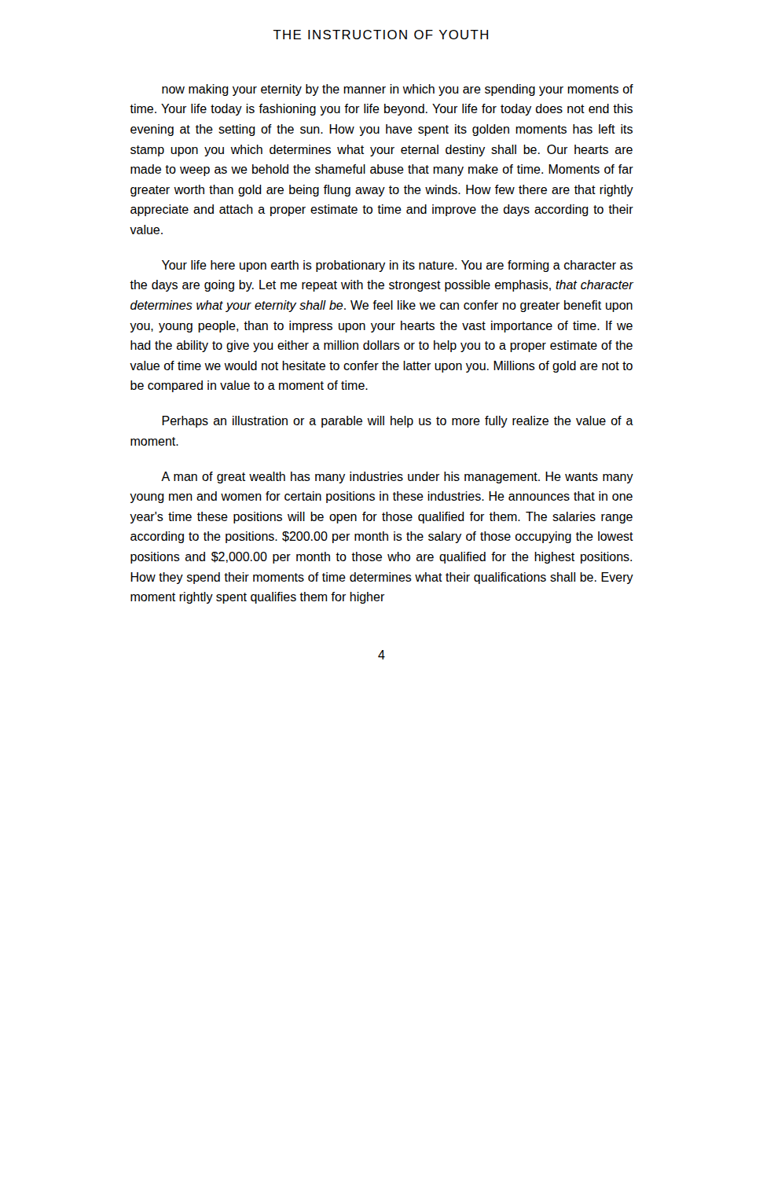THE INSTRUCTION OF YOUTH
now making your eternity by the manner in which you are spending your moments of time. Your life today is fashioning you for life beyond. Your life for today does not end this evening at the setting of the sun. How you have spent its golden moments has left its stamp upon you which determines what your eternal destiny shall be. Our hearts are made to weep as we behold the shameful abuse that many make of time. Moments of far greater worth than gold are being flung away to the winds. How few there are that rightly appreciate and attach a proper estimate to time and improve the days according to their value.
Your life here upon earth is probationary in its nature. You are forming a character as the days are going by. Let me repeat with the strongest possible emphasis, that character determines what your eternity shall be. We feel like we can confer no greater benefit upon you, young people, than to impress upon your hearts the vast importance of time. If we had the ability to give you either a million dollars or to help you to a proper estimate of the value of time we would not hesitate to confer the latter upon you. Millions of gold are not to be compared in value to a moment of time.
Perhaps an illustration or a parable will help us to more fully realize the value of a moment.
A man of great wealth has many industries under his management. He wants many young men and women for certain positions in these industries. He announces that in one year's time these positions will be open for those qualified for them. The salaries range according to the positions. $200.00 per month is the salary of those occupying the lowest positions and $2,000.00 per month to those who are qualified for the highest positions. How they spend their moments of time determines what their qualifications shall be. Every moment rightly spent qualifies them for higher
4